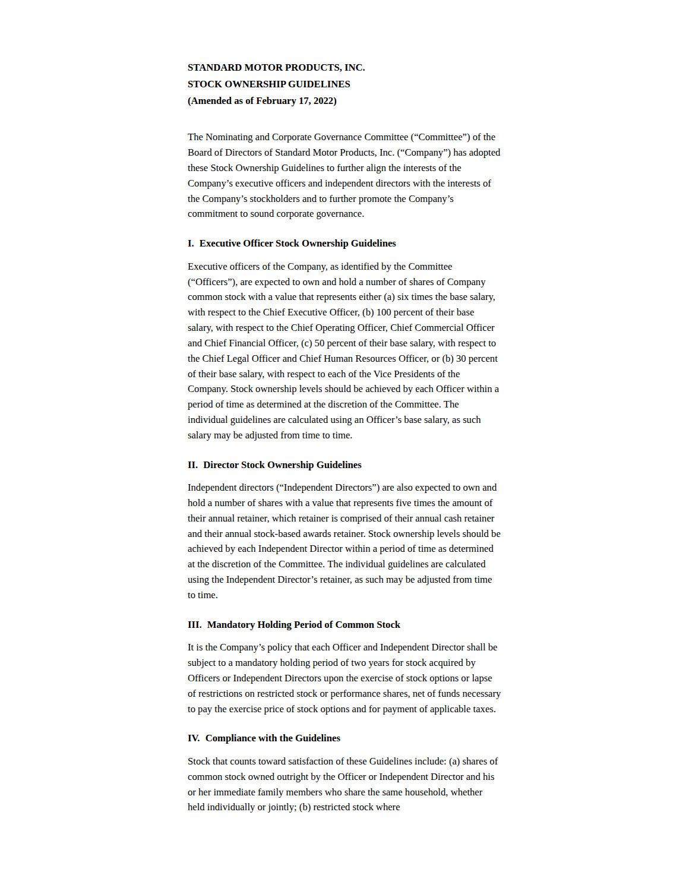STANDARD MOTOR PRODUCTS, INC.
STOCK OWNERSHIP GUIDELINES
(Amended as of February 17, 2022)
The Nominating and Corporate Governance Committee (“Committee”) of the Board of Directors of Standard Motor Products, Inc. (“Company”) has adopted these Stock Ownership Guidelines to further align the interests of the Company’s executive officers and independent directors with the interests of the Company’s stockholders and to further promote the Company’s commitment to sound corporate governance.
I. Executive Officer Stock Ownership Guidelines
Executive officers of the Company, as identified by the Committee (“Officers”), are expected to own and hold a number of shares of Company common stock with a value that represents either (a) six times the base salary, with respect to the Chief Executive Officer, (b) 100 percent of their base salary, with respect to the Chief Operating Officer, Chief Commercial Officer and Chief Financial Officer, (c) 50 percent of their base salary, with respect to the Chief Legal Officer and Chief Human Resources Officer, or (b) 30 percent of their base salary, with respect to each of the Vice Presidents of the Company. Stock ownership levels should be achieved by each Officer within a period of time as determined at the discretion of the Committee. The individual guidelines are calculated using an Officer’s base salary, as such salary may be adjusted from time to time.
II. Director Stock Ownership Guidelines
Independent directors (“Independent Directors”) are also expected to own and hold a number of shares with a value that represents five times the amount of their annual retainer, which retainer is comprised of their annual cash retainer and their annual stock-based awards retainer. Stock ownership levels should be achieved by each Independent Director within a period of time as determined at the discretion of the Committee. The individual guidelines are calculated using the Independent Director’s retainer, as such may be adjusted from time to time.
III. Mandatory Holding Period of Common Stock
It is the Company’s policy that each Officer and Independent Director shall be subject to a mandatory holding period of two years for stock acquired by Officers or Independent Directors upon the exercise of stock options or lapse of restrictions on restricted stock or performance shares, net of funds necessary to pay the exercise price of stock options and for payment of applicable taxes.
IV. Compliance with the Guidelines
Stock that counts toward satisfaction of these Guidelines include: (a) shares of common stock owned outright by the Officer or Independent Director and his or her immediate family members who share the same household, whether held individually or jointly; (b) restricted stock where